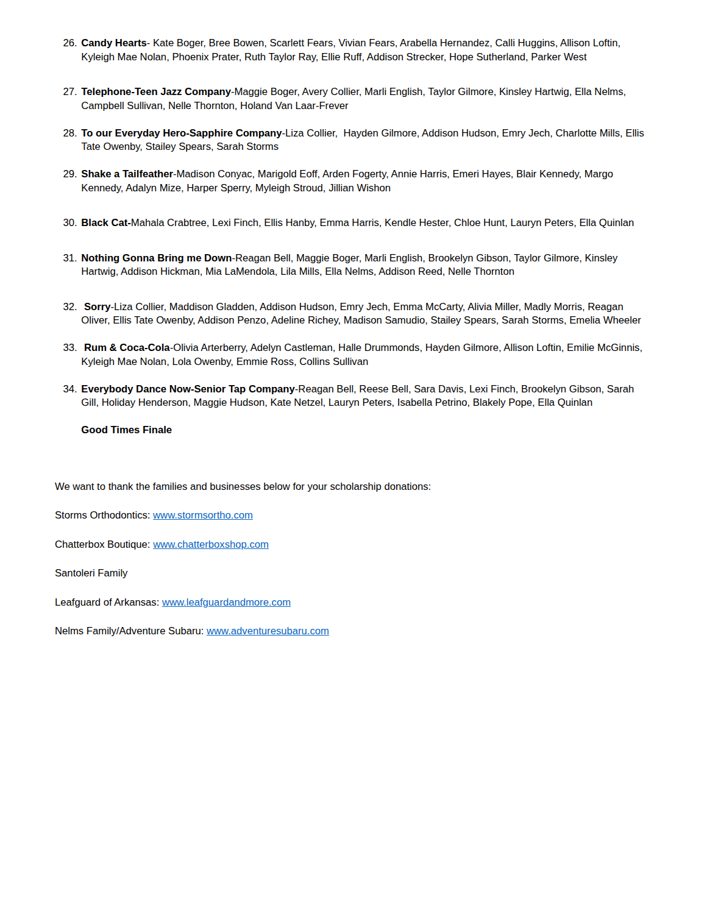Candy Hearts- Kate Boger, Bree Bowen, Scarlett Fears, Vivian Fears, Arabella Hernandez, Calli Huggins, Allison Loftin, Kyleigh Mae Nolan, Phoenix Prater, Ruth Taylor Ray, Ellie Ruff, Addison Strecker, Hope Sutherland, Parker West
Telephone-Teen Jazz Company-Maggie Boger, Avery Collier, Marli English, Taylor Gilmore, Kinsley Hartwig, Ella Nelms, Campbell Sullivan, Nelle Thornton, Holand Van Laar-Frever
To our Everyday Hero-Sapphire Company-Liza Collier, Hayden Gilmore, Addison Hudson, Emry Jech, Charlotte Mills, Ellis Tate Owenby, Stailey Spears, Sarah Storms
Shake a Tailfeather-Madison Conyac, Marigold Eoff, Arden Fogerty, Annie Harris, Emeri Hayes, Blair Kennedy, Margo Kennedy, Adalyn Mize, Harper Sperry, Myleigh Stroud, Jillian Wishon
Black Cat-Mahala Crabtree, Lexi Finch, Ellis Hanby, Emma Harris, Kendle Hester, Chloe Hunt, Lauryn Peters, Ella Quinlan
Nothing Gonna Bring me Down-Reagan Bell, Maggie Boger, Marli English, Brookelyn Gibson, Taylor Gilmore, Kinsley Hartwig, Addison Hickman, Mia LaMendola, Lila Mills, Ella Nelms, Addison Reed, Nelle Thornton
Sorry-Liza Collier, Maddison Gladden, Addison Hudson, Emry Jech, Emma McCarty, Alivia Miller, Madly Morris, Reagan Oliver, Ellis Tate Owenby, Addison Penzo, Adeline Richey, Madison Samudio, Stailey Spears, Sarah Storms, Emelia Wheeler
Rum & Coca-Cola-Olivia Arterberry, Adelyn Castleman, Halle Drummonds, Hayden Gilmore, Allison Loftin, Emilie McGinnis, Kyleigh Mae Nolan, Lola Owenby, Emmie Ross, Collins Sullivan
Everybody Dance Now-Senior Tap Company-Reagan Bell, Reese Bell, Sara Davis, Lexi Finch, Brookelyn Gibson, Sarah Gill, Holiday Henderson, Maggie Hudson, Kate Netzel, Lauryn Peters, Isabella Petrino, Blakely Pope, Ella Quinlan
Good Times Finale
We want to thank the families and businesses below for your scholarship donations:
Storms Orthodontics: www.stormsortho.com
Chatterbox Boutique: www.chatterboxshop.com
Santoleri Family
Leafguard of Arkansas: www.leafguardandmore.com
Nelms Family/Adventure Subaru: www.adventuresubaru.com